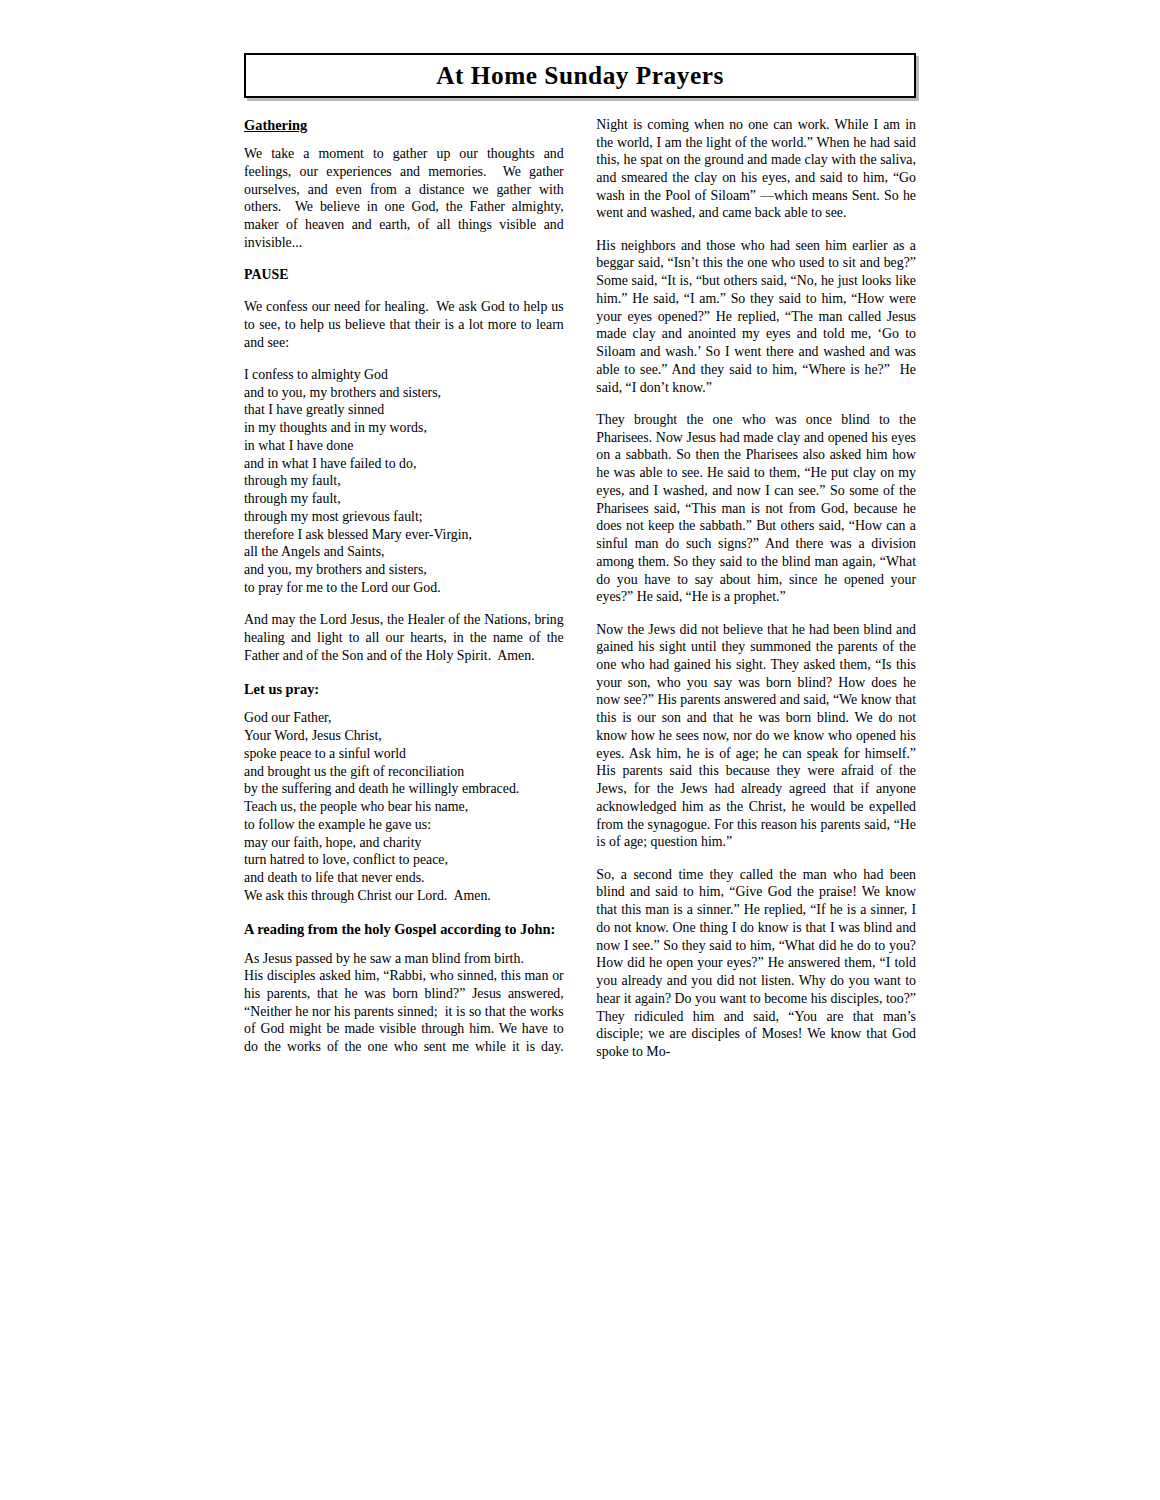At Home Sunday Prayers
Gathering
We take a moment to gather up our thoughts and feelings, our experiences and memories. We gather ourselves, and even from a distance we gather with others. We believe in one God, the Father almighty, maker of heaven and earth, of all things visible and invisible...
PAUSE
We confess our need for healing. We ask God to help us to see, to help us believe that their is a lot more to learn and see:
I confess to almighty God
and to you, my brothers and sisters,
that I have greatly sinned
in my thoughts and in my words,
in what I have done
and in what I have failed to do,
through my fault,
through my fault,
through my most grievous fault;
therefore I ask blessed Mary ever-Virgin,
all the Angels and Saints,
and you, my brothers and sisters,
to pray for me to the Lord our God.
And may the Lord Jesus, the Healer of the Nations, bring healing and light to all our hearts, in the name of the Father and of the Son and of the Holy Spirit. Amen.
Let us pray:
God our Father,
Your Word, Jesus Christ,
spoke peace to a sinful world
and brought us the gift of reconciliation
by the suffering and death he willingly embraced.
Teach us, the people who bear his name,
to follow the example he gave us:
may our faith, hope, and charity
turn hatred to love, conflict to peace,
and death to life that never ends.
We ask this through Christ our Lord. Amen.
A reading from the holy Gospel according to John:
As Jesus passed by he saw a man blind from birth.
His disciples asked him, “Rabbi, who sinned, this man or his parents, that he was born blind?” Jesus answered, “Neither he nor his parents sinned; it is so that the works of God might be made visible through him. We have to do the works of the one who sent me while it is day. Night is coming when no one can work. While I am in the world, I am the light of the world.” When he had said this, he spat on the ground and made clay with the saliva, and smeared the clay on his eyes, and said to him, “Go wash in the Pool of Siloam” —which means Sent. So he went and washed, and came back able to see.
His neighbors and those who had seen him earlier as a beggar said, “Isn’t this the one who used to sit and beg?” Some said, “It is, “but others said, “No, he just looks like him.” He said, “I am.” So they said to him, “How were your eyes opened?” He replied, “The man called Jesus made clay and anointed my eyes and told me, ‘Go to Siloam and wash.’ So I went there and washed and was able to see.” And they said to him, “Where is he?” He said, “I don’t know.”
They brought the one who was once blind to the Pharisees. Now Jesus had made clay and opened his eyes on a sabbath. So then the Pharisees also asked him how he was able to see. He said to them, “He put clay on my eyes, and I washed, and now I can see.” So some of the Pharisees said, “This man is not from God, because he does not keep the sabbath.” But others said, “How can a sinful man do such signs?” And there was a division among them. So they said to the blind man again, “What do you have to say about him, since he opened your eyes?” He said, “He is a prophet.”
Now the Jews did not believe that he had been blind and gained his sight until they summoned the parents of the one who had gained his sight. They asked them, “Is this your son, who you say was born blind? How does he now see?” His parents answered and said, “We know that this is our son and that he was born blind. We do not know how he sees now, nor do we know who opened his eyes. Ask him, he is of age; he can speak for himself.” His parents said this because they were afraid of the Jews, for the Jews had already agreed that if anyone acknowledged him as the Christ, he would be expelled from the synagogue. For this reason his parents said, “He is of age; question him.”
So, a second time they called the man who had been blind and said to him, “Give God the praise! We know that this man is a sinner.” He replied, “If he is a sinner, I do not know. One thing I do know is that I was blind and now I see.” So they said to him, “What did he do to you? How did he open your eyes?” He answered them, “I told you already and you did not listen. Why do you want to hear it again? Do you want to become his disciples, too?” They ridiculed him and said, “You are that man’s disciple; we are disciples of Moses! We know that God spoke to Mo-